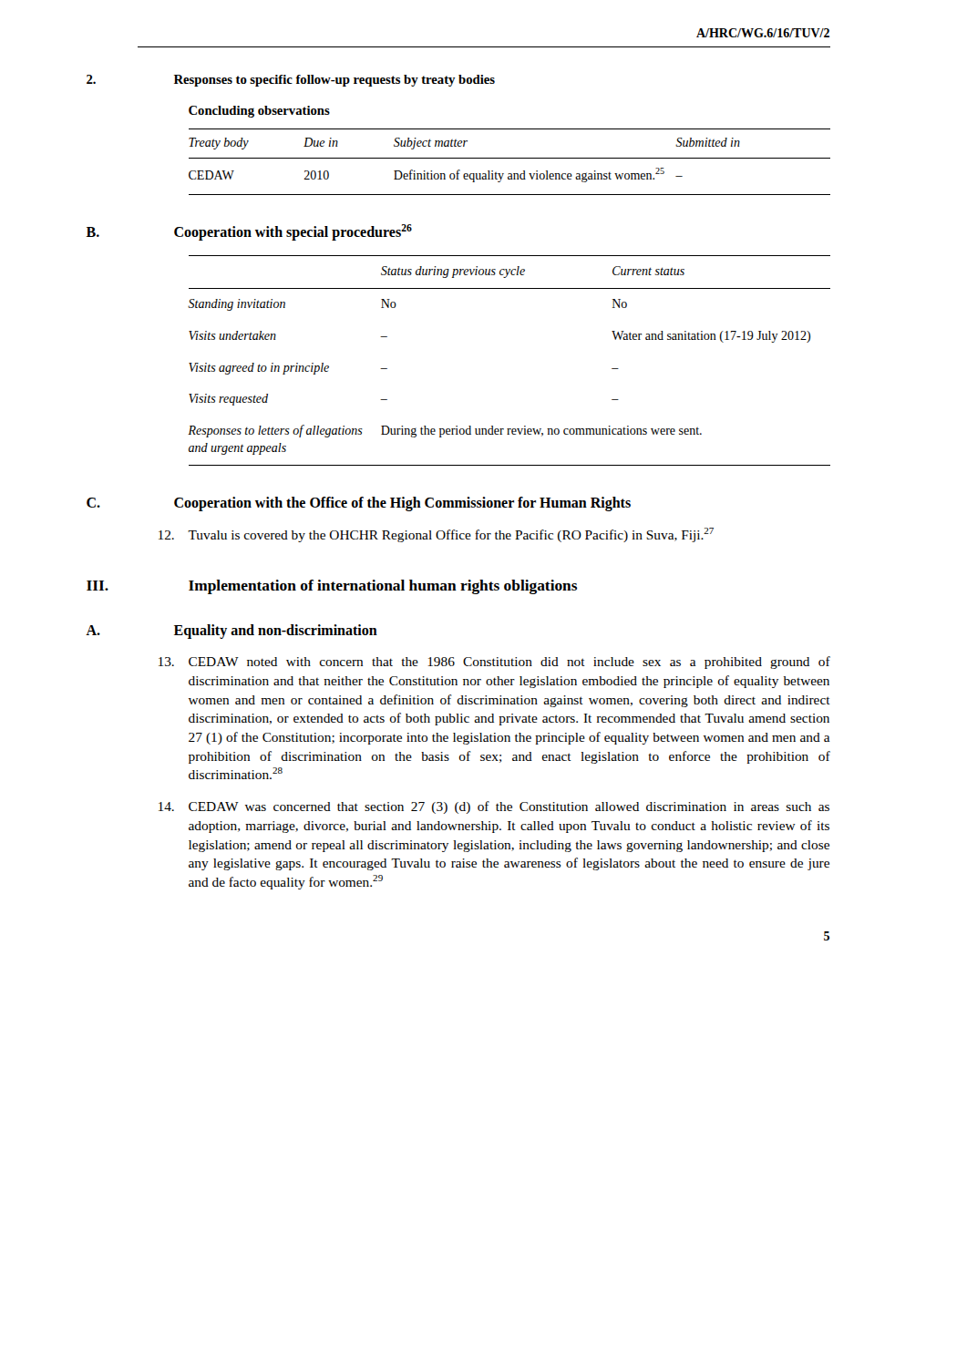A/HRC/WG.6/16/TUV/2
2. Responses to specific follow-up requests by treaty bodies
Concluding observations
| Treaty body | Due in | Subject matter | Submitted in |
| --- | --- | --- | --- |
| CEDAW | 2010 | Definition of equality and violence against women. 25 | – |
B. Cooperation with special procedures26
| | Status during previous cycle | Current status |
| --- | --- | --- |
| Standing invitation | No | No |
| Visits undertaken | – | Water and sanitation (17-19 July 2012) |
| Visits agreed to in principle | – | – |
| Visits requested | – | – |
| Responses to letters of allegations and urgent appeals | During the period under review, no communications were sent. |
C. Cooperation with the Office of the High Commissioner for Human Rights
12. Tuvalu is covered by the OHCHR Regional Office for the Pacific (RO Pacific) in Suva, Fiji.27
III. Implementation of international human rights obligations
A. Equality and non-discrimination
13. CEDAW noted with concern that the 1986 Constitution did not include sex as a prohibited ground of discrimination and that neither the Constitution nor other legislation embodied the principle of equality between women and men or contained a definition of discrimination against women, covering both direct and indirect discrimination, or extended to acts of both public and private actors. It recommended that Tuvalu amend section 27 (1) of the Constitution; incorporate into the legislation the principle of equality between women and men and a prohibition of discrimination on the basis of sex; and enact legislation to enforce the prohibition of discrimination.28
14. CEDAW was concerned that section 27 (3) (d) of the Constitution allowed discrimination in areas such as adoption, marriage, divorce, burial and landownership. It called upon Tuvalu to conduct a holistic review of its legislation; amend or repeal all discriminatory legislation, including the laws governing landownership; and close any legislative gaps. It encouraged Tuvalu to raise the awareness of legislators about the need to ensure de jure and de facto equality for women.29
5